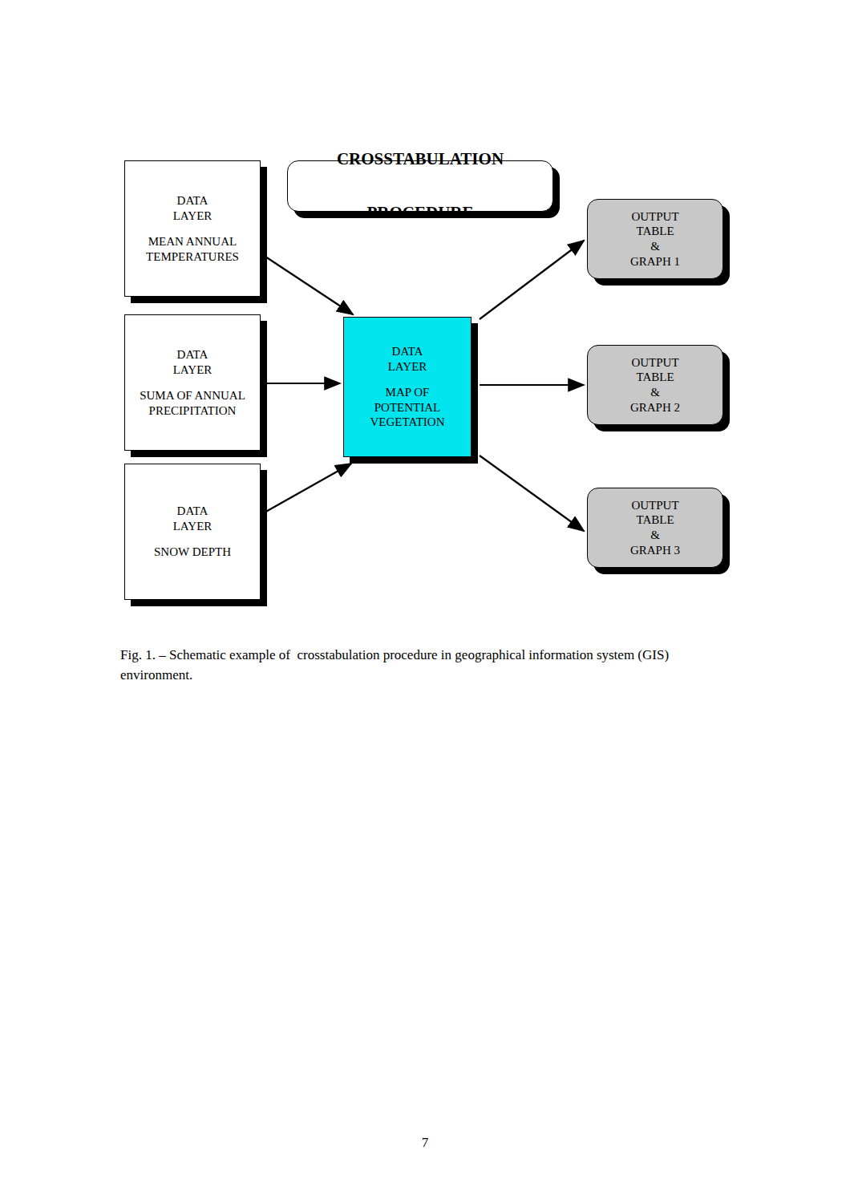CROSSTABULATION
PROCEDURE
DATA
LAYER
MEAN ANNUAL
TEMPERATURES
DATA
LAYER
SUMA OF ANNUAL
PRECIPITATION
DATA
LAYER
SNOW DEPTH
DATA
LAYER
MAP OF
POTENTIAL
VEGETATION
OUTPUT
TABLE
&
GRAPH 1
OUTPUT
TABLE
&
GRAPH 2
OUTPUT
TABLE
&
GRAPH 3
Fig. 1. – Schematic example of crosstabulation procedure in geographical information system (GIS) environment.
7